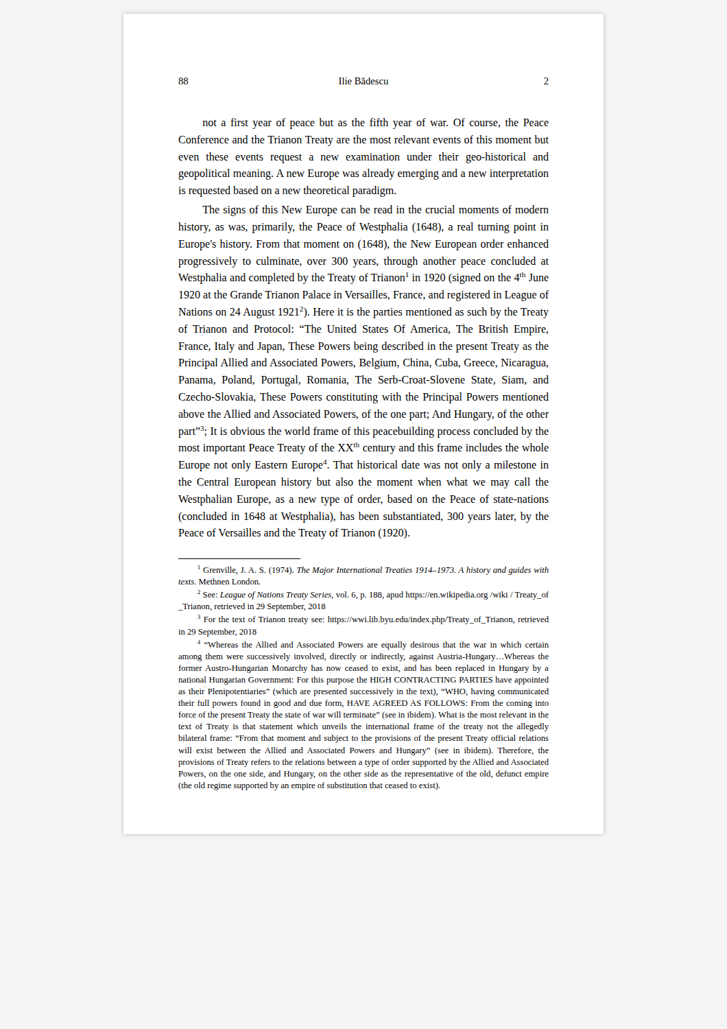88
Ilie Bădescu
2
not a first year of peace but as the fifth year of war. Of course, the Peace Conference and the Trianon Treaty are the most relevant events of this moment but even these events request a new examination under their geo-historical and geopolitical meaning. A new Europe was already emerging and a new interpretation is requested based on a new theoretical paradigm.
The signs of this New Europe can be read in the crucial moments of modern history, as was, primarily, the Peace of Westphalia (1648), a real turning point in Europe's history. From that moment on (1648), the New European order enhanced progressively to culminate, over 300 years, through another peace concluded at Westphalia and completed by the Treaty of Trianon1 in 1920 (signed on the 4th June 1920 at the Grande Trianon Palace in Versailles, France, and registered in League of Nations on 24 August 19212). Here it is the parties mentioned as such by the Treaty of Trianon and Protocol: “The United States Of America, The British Empire, France, Italy and Japan, These Powers being described in the present Treaty as the Principal Allied and Associated Powers, Belgium, China, Cuba, Greece, Nicaragua, Panama, Poland, Portugal, Romania, The Serb-Croat-Slovene State, Siam, and Czecho-Slovakia, These Powers constituting with the Principal Powers mentioned above the Allied and Associated Powers, of the one part; And Hungary, of the other part”3; It is obvious the world frame of this peacebuilding process concluded by the most important Peace Treaty of the XXth century and this frame includes the whole Europe not only Eastern Europe4. That historical date was not only a milestone in the Central European history but also the moment when what we may call the Westphalian Europe, as a new type of order, based on the Peace of state-nations (concluded in 1648 at Westphalia), has been substantiated, 300 years later, by the Peace of Versailles and the Treaty of Trianon (1920).
1 Grenville, J. A. S. (1974). The Major International Treaties 1914–1973. A history and guides with texts. Methnen London.
2 See: League of Nations Treaty Series, vol. 6, p. 188, apud https://en.wikipedia.org /wiki / Treaty_of _Trianon, retrieved in 29 September, 2018
3 For the text of Trianon treaty see: https://wwi.lib.byu.edu/index.php/Treaty_of_Trianon, retrieved in 29 September, 2018
4 “Whereas the Allied and Associated Powers are equally desirous that the war in which certain among them were successively involved, directly or indirectly, against Austria-Hungary…Whereas the former Austro-Hungarian Monarchy has now ceased to exist, and has been replaced in Hungary by a national Hungarian Government: For this purpose the HIGH CONTRACTING PARTIES have appointed as their Plenipotentiaries” (which are presented successively in the text), “WHO, having communicated their full powers found in good and due form, HAVE AGREED AS FOLLOWS: From the coming into force of the present Treaty the state of war will terminate” (see in ibidem). What is the most relevant in the text of Treaty is that statement which unveils the international frame of the treaty not the allegedly bilateral frame: “From that moment and subject to the provisions of the present Treaty official relations will exist between the Allied and Associated Powers and Hungary” (see in ibidem). Therefore, the provisions of Treaty refers to the relations between a type of order supported by the Allied and Associated Powers, on the one side, and Hungary, on the other side as the representative of the old, defunct empire (the old regime supported by an empire of substitution that ceased to exist).